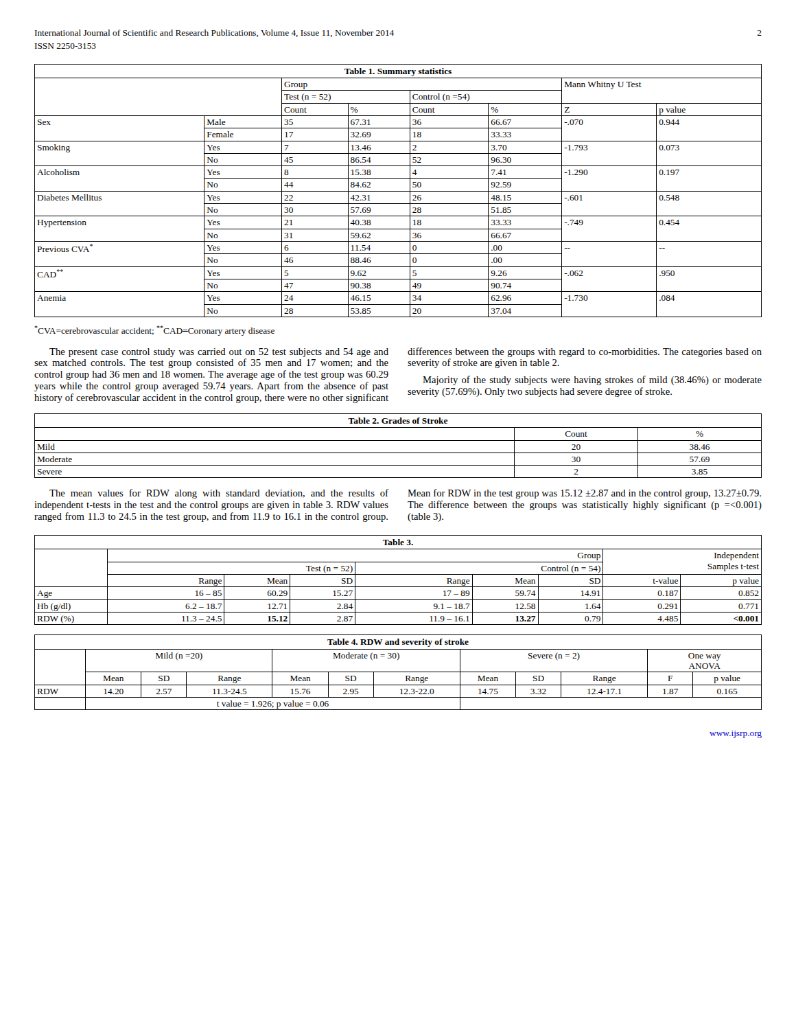International Journal of Scientific and Research Publications, Volume 4, Issue 11, November 2014 2
ISSN 2250-3153
Table 1. Summary statistics
| | Group | Mann Whitny U Test |
| Test (n = 52) | Control (n =54) |
| Count | % | Count | % | Z | p value |
| Sex | Male | 35 | 67.31 | 36 | 66.67 | -.070 | 0.944 |
| Female | 17 | 32.69 | 18 | 33.33 |
| Smoking | Yes | 7 | 13.46 | 2 | 3.70 | -1.793 | 0.073 |
| No | 45 | 86.54 | 52 | 96.30 |
| Alcoholism | Yes | 8 | 15.38 | 4 | 7.41 | -1.290 | 0.197 |
| No | 44 | 84.62 | 50 | 92.59 |
| Diabetes Mellitus | Yes | 22 | 42.31 | 26 | 48.15 | -.601 | 0.548 |
| No | 30 | 57.69 | 28 | 51.85 |
| Hypertension | Yes | 21 | 40.38 | 18 | 33.33 | -.749 | 0.454 |
| No | 31 | 59.62 | 36 | 66.67 |
| Previous CVA * | Yes | 6 | 11.54 | 0 | .00 | -- | -- |
| No | 46 | 88.46 | 0 | .00 |
| CAD ** | Yes | 5 | 9.62 | 5 | 9.26 | -.062 | .950 |
| No | 47 | 90.38 | 49 | 90.74 |
| Anemia | Yes | 24 | 46.15 | 34 | 62.96 | -1.730 | .084 |
| No | 28 | 53.85 | 20 | 37.04 |
*CVA=cerebrovascular accident; **CAD=Coronary artery disease
The present case control study was carried out on 52 test subjects and 54 age and sex matched controls. The test group consisted of 35 men and 17 women; and the control group had 36 men and 18 women. The average age of the test group was 60.29 years while the control group averaged 59.74 years. Apart from the absence of past history of cerebrovascular accident in the control group, there were no other significant differences between the groups with regard to co-morbidities. The categories based on severity of stroke are given in table 2.
Majority of the study subjects were having strokes of mild (38.46%) or moderate severity (57.69%). Only two subjects had severe degree of stroke.
Table 2. Grades of Stroke
| | Count | % |
| Mild | 20 | 38.46 |
| Moderate | 30 | 57.69 |
| Severe | 2 | 3.85 |
The mean values for RDW along with standard deviation, and the results of independent t-tests in the test and the control groups are given in table 3. RDW values ranged from 11.3 to 24.5 in the test group, and from 11.9 to 16.1 in the control group. Mean for RDW in the test group was 15.12 ±2.87 and in the control group, 13.27±0.79. The difference between the groups was statistically highly significant (p =<0.001) (table 3).
Table 3.
| | Group | Independent Samples t-test |
| Test (n = 52) | Control (n = 54) |
| Range | Mean | SD | Range | Mean | SD | t-value | p value |
| Age | 16 – 85 | 60.29 | 15.27 | 17 – 89 | 59.74 | 14.91 | 0.187 | 0.852 |
| Hb (g/dl) | 6.2 – 18.7 | 12.71 | 2.84 | 9.1 – 18.7 | 12.58 | 1.64 | 0.291 | 0.771 |
| RDW (%) | 11.3 – 24.5 | 15.12 | 2.87 | 11.9 – 16.1 | 13.27 | 0.79 | 4.485 | <0.001 |
Table 4. RDW and severity of stroke
| | Mild (n =20) | Moderate (n = 30) | Severe (n = 2) | One way ANOVA |
| Mean | SD | Range | Mean | SD | Range | Mean | SD | Range | F | p value |
| RDW | 14.20 | 2.57 | 11.3-24.5 | 15.76 | 2.95 | 12.3-22.0 | 14.75 | 3.32 | 12.4-17.1 | 1.87 | 0.165 |
| | t value = 1.926; p value = 0.06 | | | | | |
www.ijsrp.org